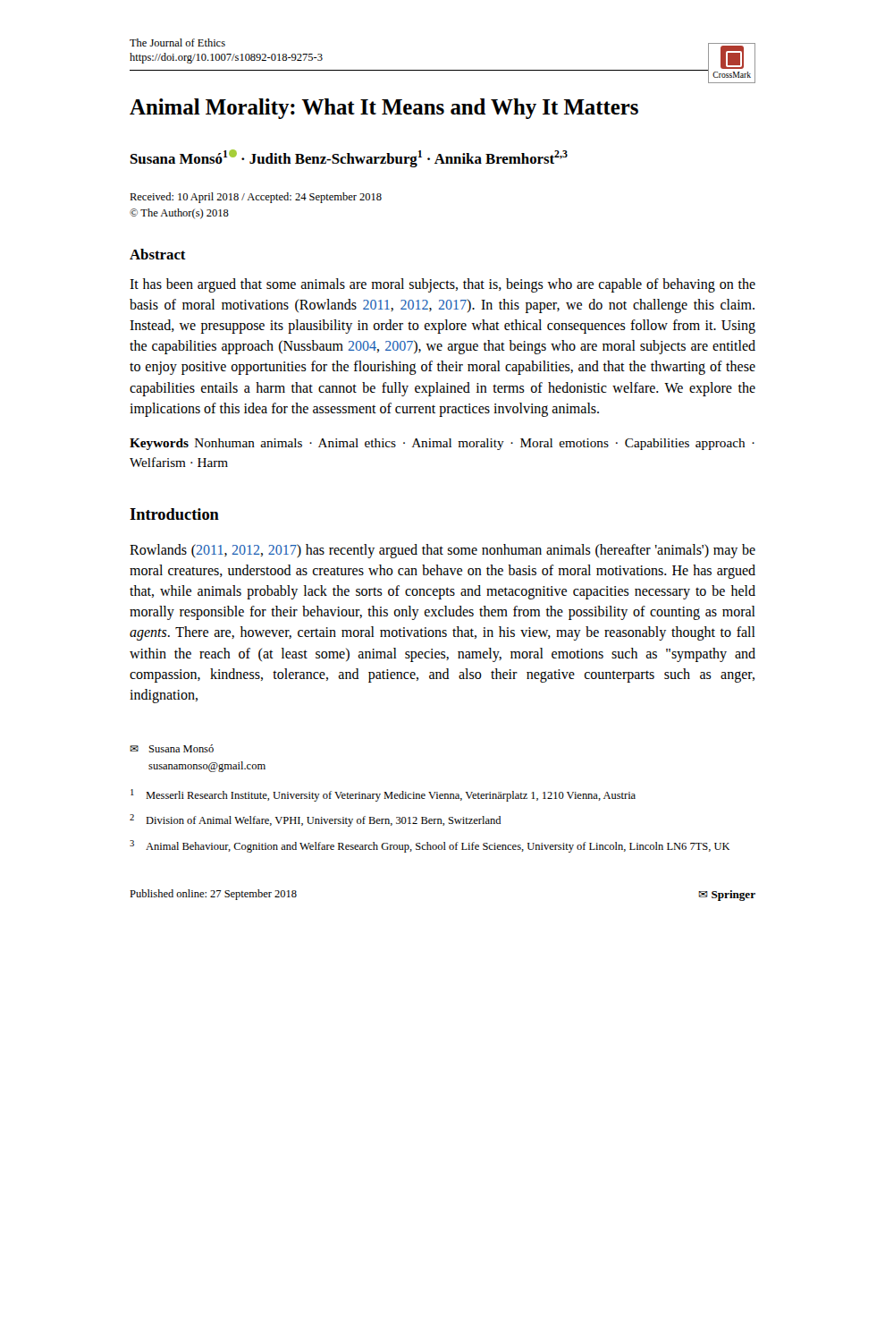The Journal of Ethics
https://doi.org/10.1007/s10892-018-9275-3
CrossMark
Animal Morality: What It Means and Why It Matters
Susana Monsó1 · Judith Benz-Schwarzburg1 · Annika Bremhorst2,3
Received: 10 April 2018 / Accepted: 24 September 2018
© The Author(s) 2018
Abstract
It has been argued that some animals are moral subjects, that is, beings who are capable of behaving on the basis of moral motivations (Rowlands 2011, 2012, 2017). In this paper, we do not challenge this claim. Instead, we presuppose its plausibility in order to explore what ethical consequences follow from it. Using the capabilities approach (Nussbaum 2004, 2007), we argue that beings who are moral subjects are entitled to enjoy positive opportunities for the flourishing of their moral capabilities, and that the thwarting of these capabilities entails a harm that cannot be fully explained in terms of hedonistic welfare. We explore the implications of this idea for the assessment of current practices involving animals.
Keywords Nonhuman animals · Animal ethics · Animal morality · Moral emotions · Capabilities approach · Welfarism · Harm
Introduction
Rowlands (2011, 2012, 2017) has recently argued that some nonhuman animals (hereafter 'animals') may be moral creatures, understood as creatures who can behave on the basis of moral motivations. He has argued that, while animals probably lack the sorts of concepts and metacognitive capacities necessary to be held morally responsible for their behaviour, this only excludes them from the possibility of counting as moral agents. There are, however, certain moral motivations that, in his view, may be reasonably thought to fall within the reach of (at least some) animal species, namely, moral emotions such as "sympathy and compassion, kindness, tolerance, and patience, and also their negative counterparts such as anger, indignation,
✉ Susana Monsó
susanamonso@gmail.com
Messerli Research Institute, University of Veterinary Medicine Vienna, Veterinärplatz 1, 1210 Vienna, Austria
Division of Animal Welfare, VPHI, University of Bern, 3012 Bern, Switzerland
Animal Behaviour, Cognition and Welfare Research Group, School of Life Sciences, University of Lincoln, Lincoln LN6 7TS, UK
Published online: 27 September 2018 Springer